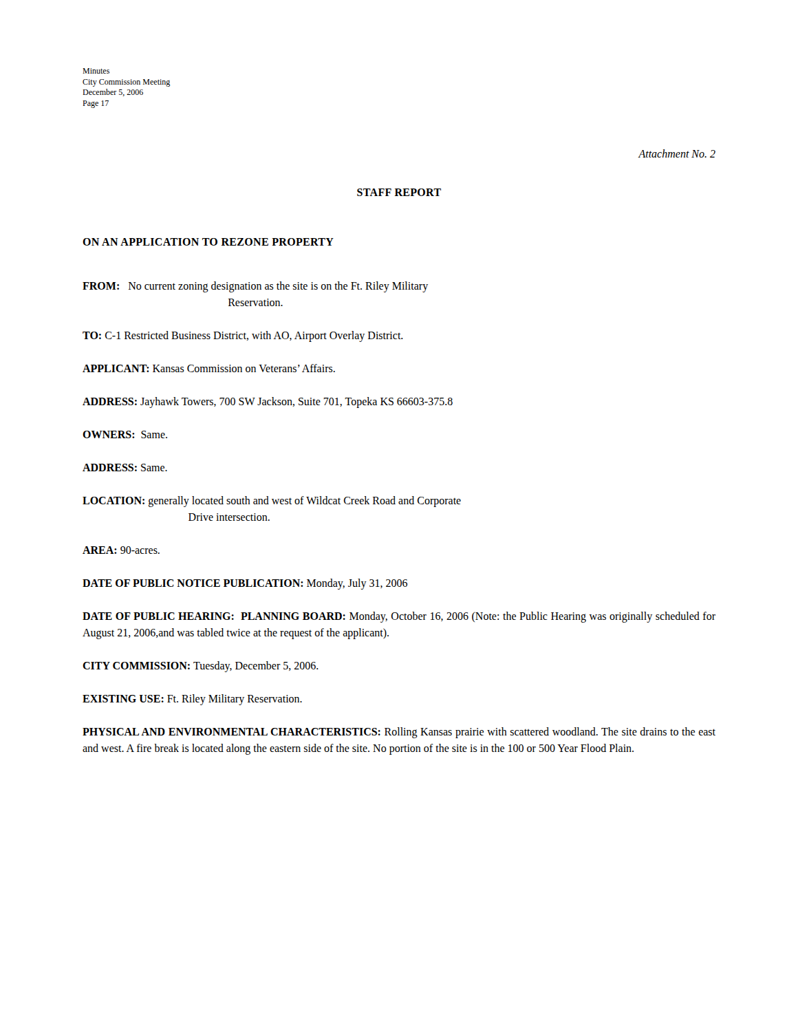Minutes
City Commission Meeting
December 5, 2006
Page 17
Attachment No. 2
STAFF REPORT
ON AN APPLICATION TO REZONE PROPERTY
FROM: No current zoning designation as the site is on the Ft. Riley Military Reservation.
TO: C-1 Restricted Business District, with AO, Airport Overlay District.
APPLICANT: Kansas Commission on Veterans’ Affairs.
ADDRESS: Jayhawk Towers, 700 SW Jackson, Suite 701, Topeka KS 66603-375.8
OWNERS: Same.
ADDRESS: Same.
LOCATION: generally located south and west of Wildcat Creek Road and Corporate Drive intersection.
AREA: 90-acres.
DATE OF PUBLIC NOTICE PUBLICATION: Monday, July 31, 2006
DATE OF PUBLIC HEARING: PLANNING BOARD: Monday, October 16, 2006 (Note: the Public Hearing was originally scheduled for August 21, 2006,and was tabled twice at the request of the applicant).
CITY COMMISSION: Tuesday, December 5, 2006.
EXISTING USE: Ft. Riley Military Reservation.
PHYSICAL AND ENVIRONMENTAL CHARACTERISTICS: Rolling Kansas prairie with scattered woodland. The site drains to the east and west. A fire break is located along the eastern side of the site. No portion of the site is in the 100 or 500 Year Flood Plain.